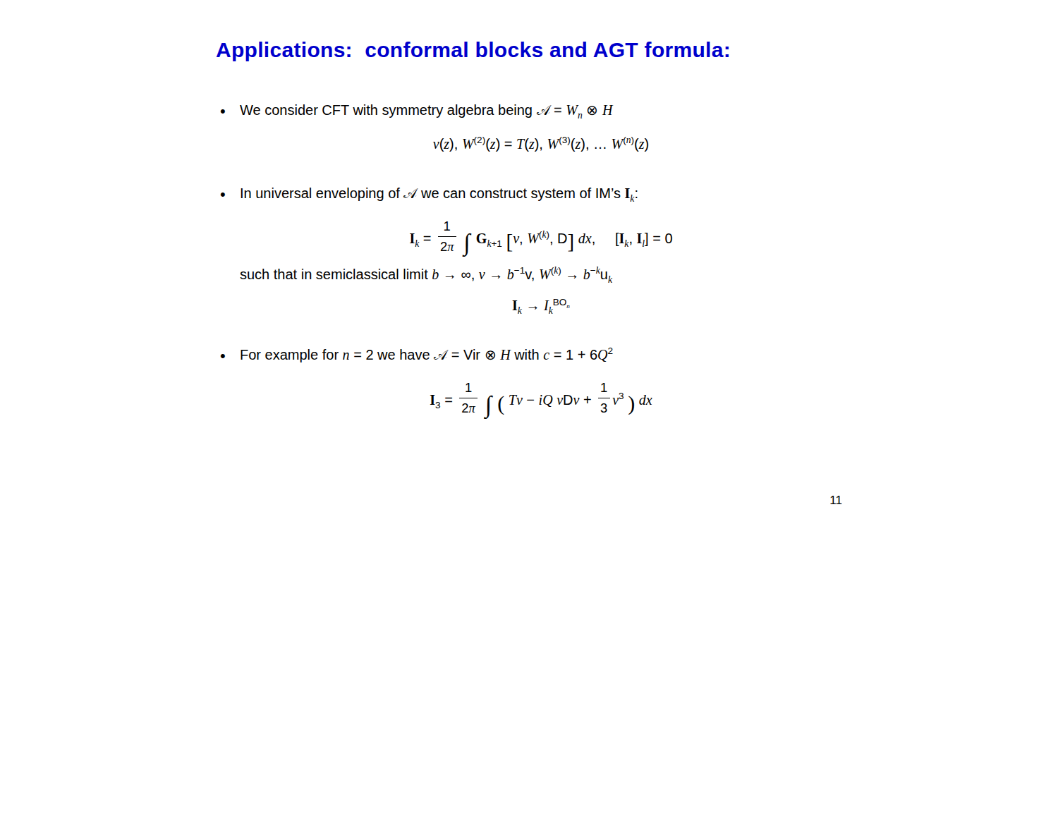Applications: conformal blocks and AGT formula:
We consider CFT with symmetry algebra being 𝒜 = Wn ⊗ H
v(z), W(2)(z) = T(z), W(3)(z), … W(n)(z)
In universal enveloping of 𝒜 we can construct system of IM’s Ik:
Ik = 12π ∫ Gk+1 [v, W(k), D] dx, [Ik, Il] = 0
such that in semiclassical limit b → ∞, v → b−1v, W(k) → b−kuk
Ik → IkBOn
For example for n = 2 we have 𝒜 = Vir ⊗ H with c = 1 + 6Q2
I3 = 12π ∫ ( Tv − iQ vDv + 13 v3 ) dx
11